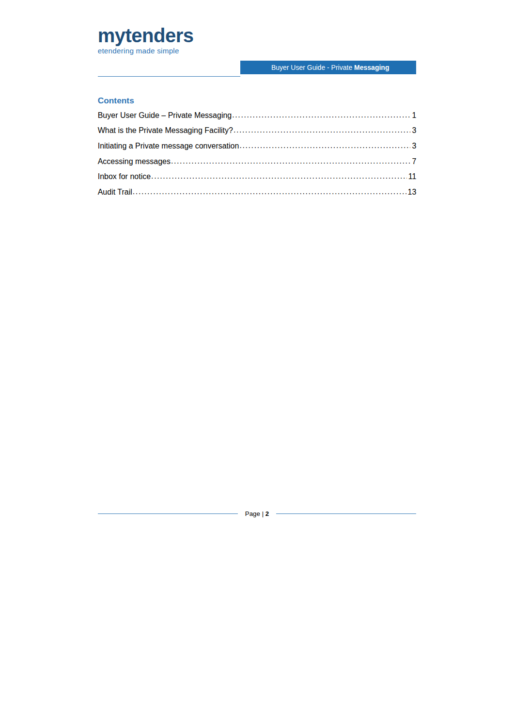my tenders
etendering made simple
Buyer User Guide - Private Messaging
Contents
Buyer User Guide – Private Messaging ................................................................................................. 1
What is the Private Messaging Facility? ..................................................................................................... 3
Initiating a Private message conversation .................................................................................................. 3
Accessing messages ......................................................................................................................... 7
Inbox for notice ............................................................................................................................. 11
Audit Trail .................................................................................................................................... 13
Page | 2